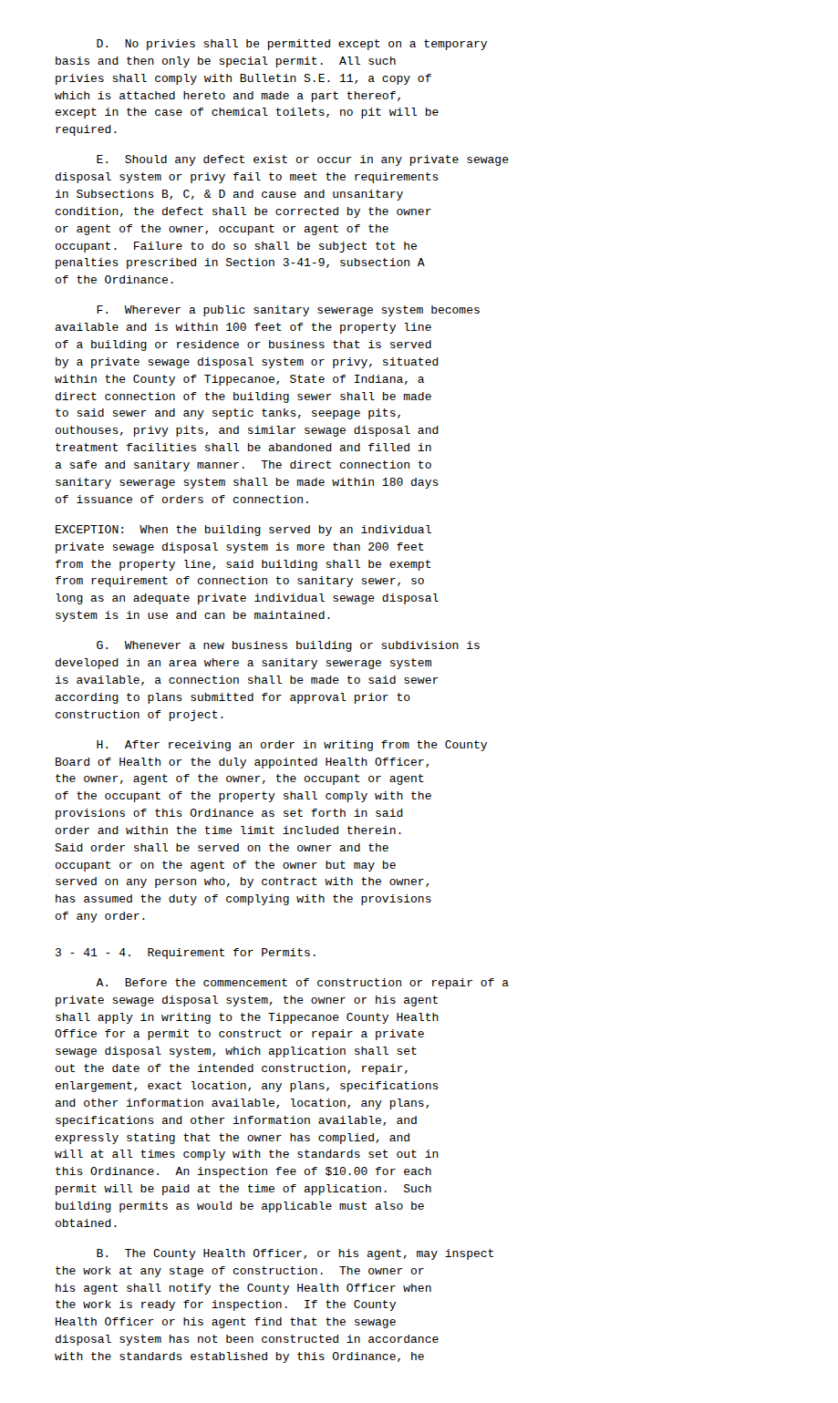D. No privies shall be permitted except on a temporary basis and then only be special permit. All such privies shall comply with Bulletin S.E. 11, a copy of which is attached hereto and made a part thereof, except in the case of chemical toilets, no pit will be required.
E. Should any defect exist or occur in any private sewage disposal system or privy fail to meet the requirements in Subsections B, C, & D and cause and unsanitary condition, the defect shall be corrected by the owner or agent of the owner, occupant or agent of the occupant. Failure to do so shall be subject tot he penalties prescribed in Section 3-41-9, subsection A of the Ordinance.
F. Wherever a public sanitary sewerage system becomes available and is within 100 feet of the property line of a building or residence or business that is served by a private sewage disposal system or privy, situated within the County of Tippecanoe, State of Indiana, a direct connection of the building sewer shall be made to said sewer and any septic tanks, seepage pits, outhouses, privy pits, and similar sewage disposal and treatment facilities shall be abandoned and filled in a safe and sanitary manner. The direct connection to sanitary sewerage system shall be made within 180 days of issuance of orders of connection.
EXCEPTION: When the building served by an individual private sewage disposal system is more than 200 feet from the property line, said building shall be exempt from requirement of connection to sanitary sewer, so long as an adequate private individual sewage disposal system is in use and can be maintained.
G. Whenever a new business building or subdivision is developed in an area where a sanitary sewerage system is available, a connection shall be made to said sewer according to plans submitted for approval prior to construction of project.
H. After receiving an order in writing from the County Board of Health or the duly appointed Health Officer, the owner, agent of the owner, the occupant or agent of the occupant of the property shall comply with the provisions of this Ordinance as set forth in said order and within the time limit included therein. Said order shall be served on the owner and the occupant or on the agent of the owner but may be served on any person who, by contract with the owner, has assumed the duty of complying with the provisions of any order.
3 - 41 - 4. Requirement for Permits.
A. Before the commencement of construction or repair of a private sewage disposal system, the owner or his agent shall apply in writing to the Tippecanoe County Health Office for a permit to construct or repair a private sewage disposal system, which application shall set out the date of the intended construction, repair, enlargement, exact location, any plans, specifications and other information available, location, any plans, specifications and other information available, and expressly stating that the owner has complied, and will at all times comply with the standards set out in this Ordinance. An inspection fee of $10.00 for each permit will be paid at the time of application. Such building permits as would be applicable must also be obtained.
B. The County Health Officer, or his agent, may inspect the work at any stage of construction. The owner or his agent shall notify the County Health Officer when the work is ready for inspection. If the County Health Officer or his agent find that the sewage disposal system has not been constructed in accordance with the standards established by this Ordinance, he